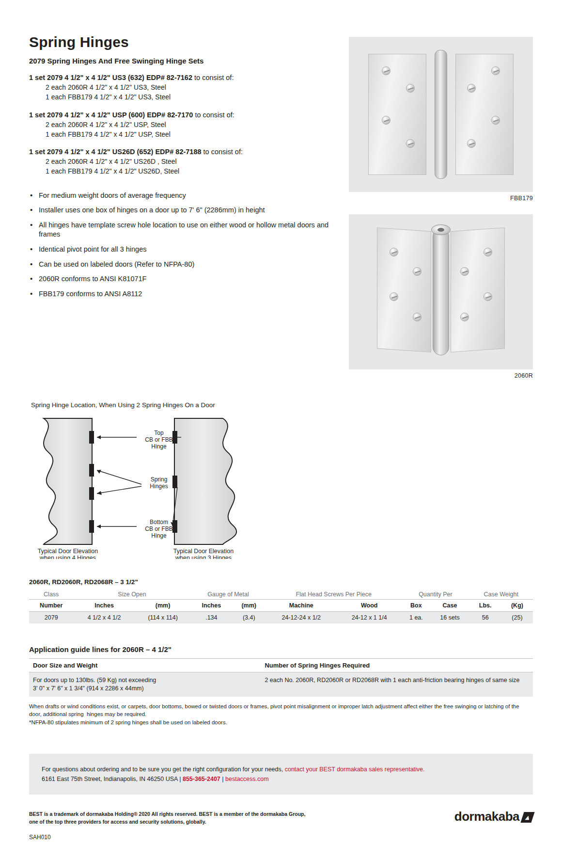Spring Hinges
2079 Spring Hinges And Free Swinging Hinge Sets
1 set 2079 4 1/2" x 4 1/2" US3 (632) EDP# 82-7162 to consist of:
2 each 2060R 4 1/2" x 4 1/2" US3, Steel
1 each FBB179 4 1/2" x 4 1/2" US3, Steel
1 set 2079 4 1/2" x 4 1/2" USP (600) EDP# 82-7170 to consist of:
2 each 2060R 4 1/2" x 4 1/2" USP, Steel
1 each FBB179 4 1/2" x 4 1/2" USP, Steel
1 set 2079 4 1/2" x 4 1/2" US26D (652) EDP# 82-7188 to consist of:
2 each 2060R 4 1/2" x 4 1/2" US26D , Steel
1 each FBB179 4 1/2" x 4 1/2" US26D, Steel
For medium weight doors of average frequency
Installer uses one box of hinges on a door up to 7' 6" (2286mm) in height
All hinges have template screw hole location to use on either wood or hollow metal doors and frames
Identical pivot point for all 3 hinges
Can be used on labeled doors (Refer to NFPA-80)
2060R conforms to ANSI K81071F
FBB179 conforms to ANSI A8112
FBB179
2060R
Spring Hinge Location, When Using 2 Spring Hinges On a Door
Top CB or FBB Hinge Spring Hinges Bottom CB or FBB Hinge Typical Door Elevation when using 4 Hinges Typical Door Elevation when using 3 Hinges
2060R, RD2060R, RD2068R – 3 1/2"
| Class | Size Open | Gauge of Metal | Flat Head Screws Per Piece | Quantity Per | Case Weight |
| --- | --- | --- | --- | --- | --- |
| Number | Inches | (mm) | Inches | (mm) | Machine | Wood | Box | Case | Lbs. | (Kg) |
| 2079 | 4 1/2 x 4 1/2 | (114 x 114) | .134 | (3.4) | 24-12-24 x 1/2 | 24-12 x 1 1/4 | 1 ea. | 16 sets | 56 | (25) |
Application guide lines for 2060R – 4 1/2"
| Door Size and Weight | Number of Spring Hinges Required |
| --- | --- |
| For doors up to 130lbs. (59 Kg) not exceeding 3' 0" x 7' 6" x 1 3/4" (914 x 2286 x 44mm) | 2 each No. 2060R, RD2060R or RD2068R with 1 each anti-friction bearing hinges of same size |
When drafts or wind conditions exist, or carpets, door bottoms, bowed or twisted doors or frames, pivot point misalignment or improper latch adjustment affect either the free swinging or latching of the door, additional spring hinges may be required.
*NFPA-80 stipulates minimum of 2 spring hinges shall be used on labeled doors.
For questions about ordering and to be sure you get the right configuration for your needs, contact your BEST dormakaba sales representative.
6161 East 75th Street, Indianapolis, IN 46250 USA | 855-365-2407 | bestaccess.com
BEST is a trademark of dormakaba Holding® 2020 All rights reserved. BEST is a member of the dormakaba Group,
one of the top three providers for access and security solutions, globally.
dormakaba▴
SAH010